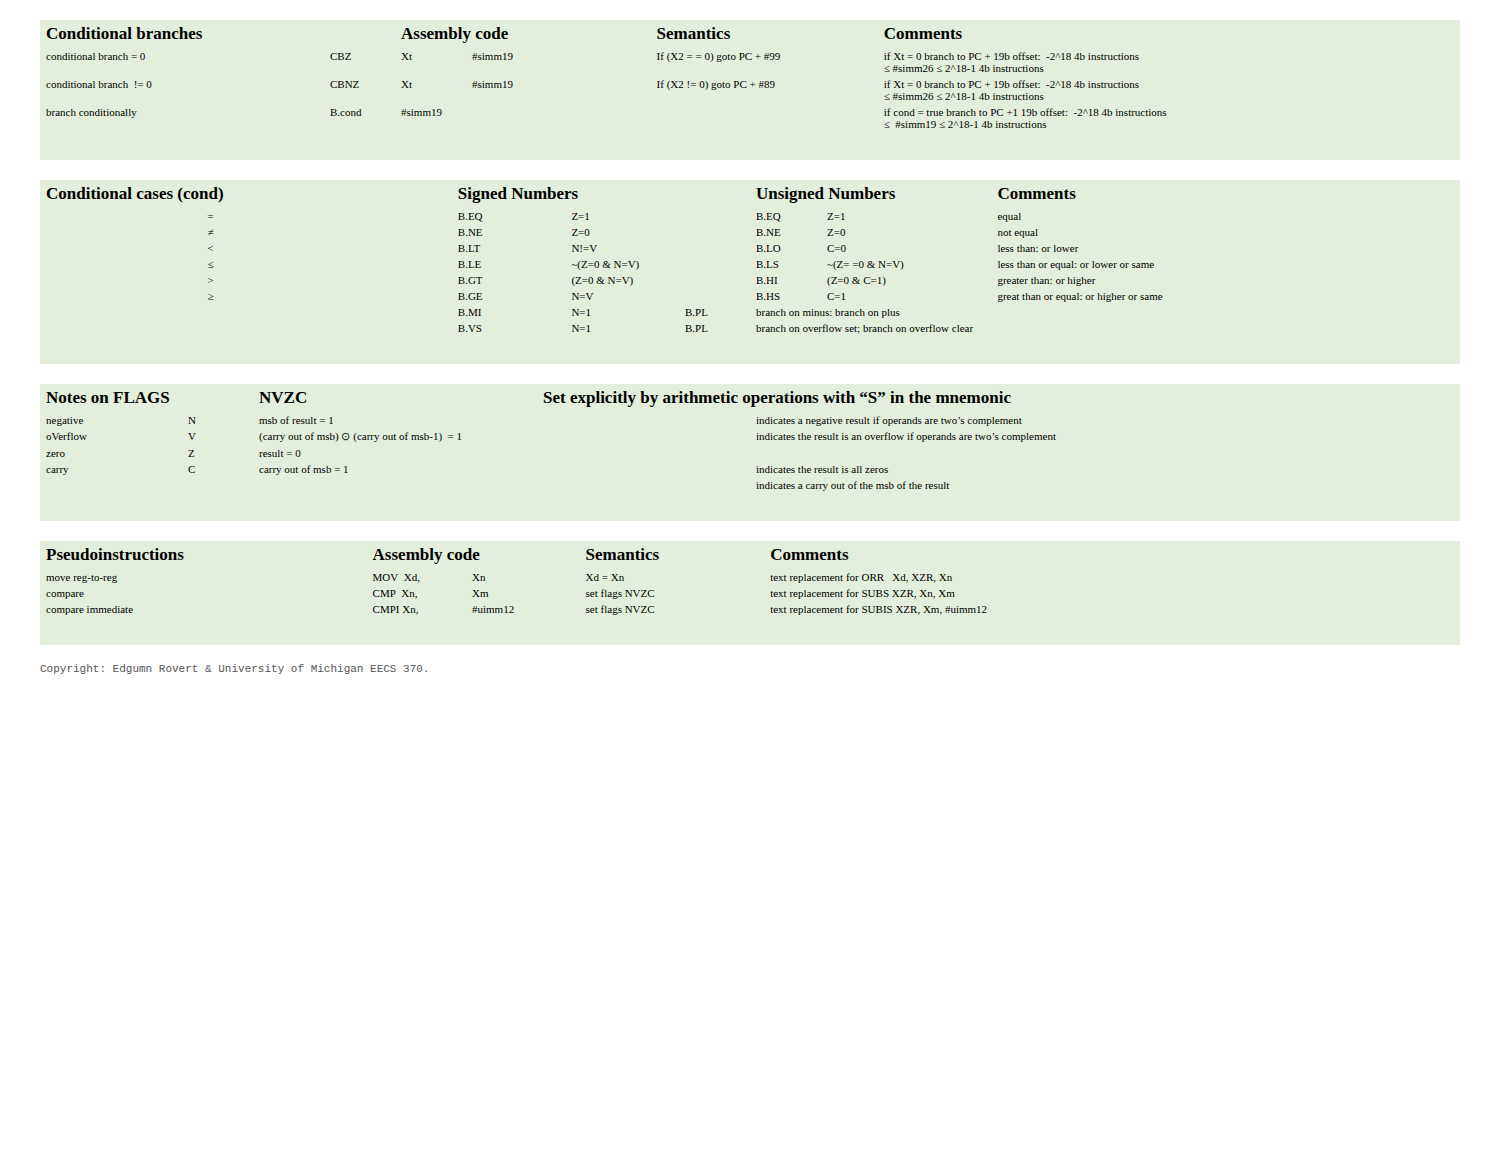| Conditional branches | Assembly code | Semantics | Comments |
| --- | --- | --- | --- |
| conditional branch = 0 | CBZ | Xt | #simm19 | | If (X2 = = 0) goto PC + #99 | if Xt = 0 branch to PC + 19b offset: -2^18 4b instructions ≤ #simm26 ≤ 2^18-1 4b instructions |
| conditional branch != 0 | CBNZ | Xt | #simm19 | | If (X2 != 0) goto PC + #89 | if Xt = 0 branch to PC + 19b offset: -2^18 4b instructions ≤ #simm26 ≤ 2^18-1 4b instructions |
| branch conditionally | B.cond | #simm19 | | | if cond = true branch to PC +1 19b offset: -2^18 4b instructions ≤ #simm19 ≤ 2^18-1 4b instructions |
| Conditional cases (cond) | Signed Numbers | Unsigned Numbers | Comments |
| --- | --- | --- | --- |
| = | | B.EQ | Z=1 | | B.EQ | Z=1 | equal |
| ≠ | | B.NE | Z=0 | | B.NE | Z=0 | not equal |
| < | | B.LT | N!=V | | B.LO | C=0 | less than: or lower |
| ≤ | | B.LE | ~(Z=0 & N=V) | | B.LS | ~(Z= =0 & N=V) | less than or equal: or lower or same |
| > | | B.GT | (Z=0 & N=V) | | B.HI | (Z=0 & C=1) | greater than: or higher |
| ≥ | | B.GE | N=V | | B.HS | C=1 | great than or equal: or higher or same |
| | | B.MI | N=1 | B.PL | branch on minus: branch on plus |
| | | B.VS | N=1 | B.PL | branch on overflow set; branch on overflow clear |
| Notes on FLAGS | NVZC | Set explicitly by arithmetic operations with “S” in the mnemonic |
| --- | --- | --- |
| negative | N | msb of result = 1 | | | | indicates a negative result if operands are two’s complement |
| oVerflow | V | (carry out of msb) ⊙ (carry out of msb-1) = 1 | | indicates the result is an overflow if operands are two’s complement |
| zero | Z | result = 0 | | | | |
| carry | C | carry out of msb = 1 | | | | indicates the result is all zeros |
| | | | | | | indicates a carry out of the msb of the result |
| Pseudoinstructions | Assembly code | Semantics | Comments | |
| --- | --- | --- | --- | --- |
| move reg-to-reg | | MOV Xd, | Xn | Xd = Xn | text replacement for ORR Xd, XZR, Xn | |
| compare | | CMP Xn, | Xm | set flags NVZC | text replacement for SUBS XZR, Xn, Xm | |
| compare immediate | | CMPI Xn, | #uimm12 | set flags NVZC | text replacement for SUBIS XZR, Xm, #uimm12 | |
Copyright: Edgumn Rovert & University of Michigan EECS 370.